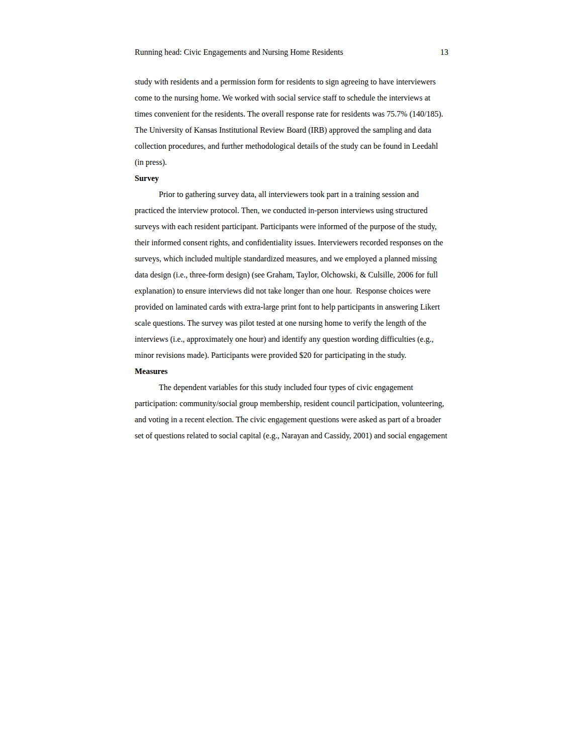Running head: Civic Engagements and Nursing Home Residents 13
study with residents and a permission form for residents to sign agreeing to have interviewers come to the nursing home. We worked with social service staff to schedule the interviews at times convenient for the residents. The overall response rate for residents was 75.7% (140/185). The University of Kansas Institutional Review Board (IRB) approved the sampling and data collection procedures, and further methodological details of the study can be found in Leedahl (in press).
Survey
Prior to gathering survey data, all interviewers took part in a training session and practiced the interview protocol. Then, we conducted in-person interviews using structured surveys with each resident participant. Participants were informed of the purpose of the study, their informed consent rights, and confidentiality issues. Interviewers recorded responses on the surveys, which included multiple standardized measures, and we employed a planned missing data design (i.e., three-form design) (see Graham, Taylor, Olchowski, & Culsille, 2006 for full explanation) to ensure interviews did not take longer than one hour. Response choices were provided on laminated cards with extra-large print font to help participants in answering Likert scale questions. The survey was pilot tested at one nursing home to verify the length of the interviews (i.e., approximately one hour) and identify any question wording difficulties (e.g., minor revisions made). Participants were provided $20 for participating in the study.
Measures
The dependent variables for this study included four types of civic engagement participation: community/social group membership, resident council participation, volunteering, and voting in a recent election. The civic engagement questions were asked as part of a broader set of questions related to social capital (e.g., Narayan and Cassidy, 2001) and social engagement